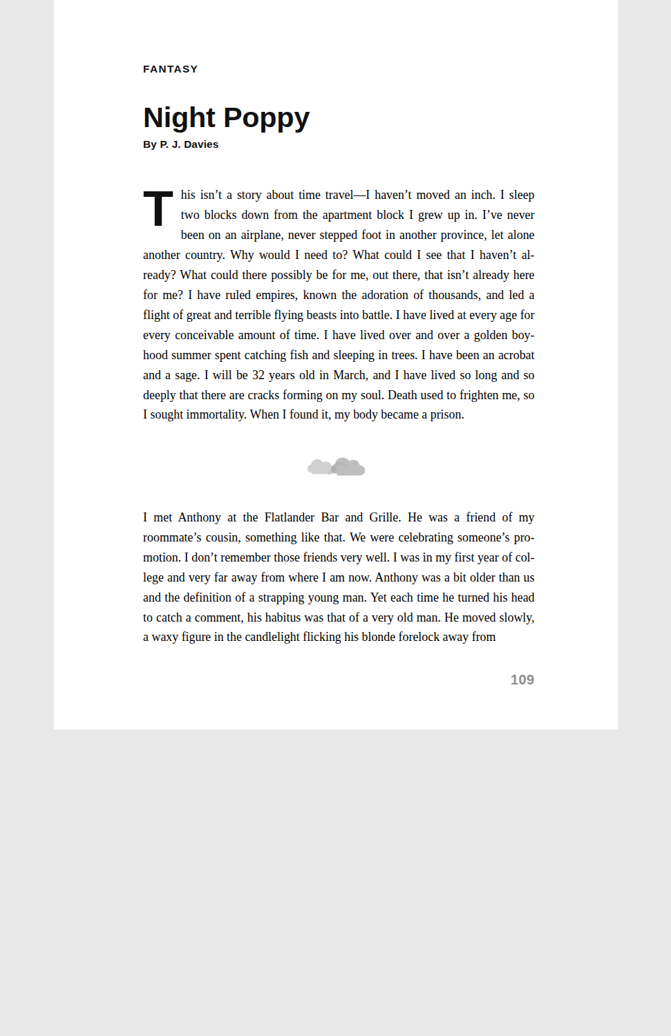FANTASY
Night Poppy
By P. J. Davies
This isn’t a story about time travel—I haven’t moved an inch. I sleep two blocks down from the apartment block I grew up in. I’ve never been on an airplane, never stepped foot in another province, let alone another country. Why would I need to? What could I see that I haven’t already? What could there possibly be for me, out there, that isn’t already here for me? I have ruled empires, known the adoration of thousands, and led a flight of great and terrible flying beasts into battle. I have lived at every age for every conceivable amount of time. I have lived over and over a golden boyhood summer spent catching fish and sleeping in trees. I have been an acrobat and a sage. I will be 32 years old in March, and I have lived so long and so deeply that there are cracks forming on my soul. Death used to frighten me, so I sought immortality. When I found it, my body became a prison.
I met Anthony at the Flatlander Bar and Grille. He was a friend of my roommate’s cousin, something like that. We were celebrating someone’s promotion. I don’t remember those friends very well. I was in my first year of college and very far away from where I am now. Anthony was a bit older than us and the definition of a strapping young man. Yet each time he turned his head to catch a comment, his habitus was that of a very old man. He moved slowly, a waxy figure in the candlelight flicking his blonde forelock away from
109